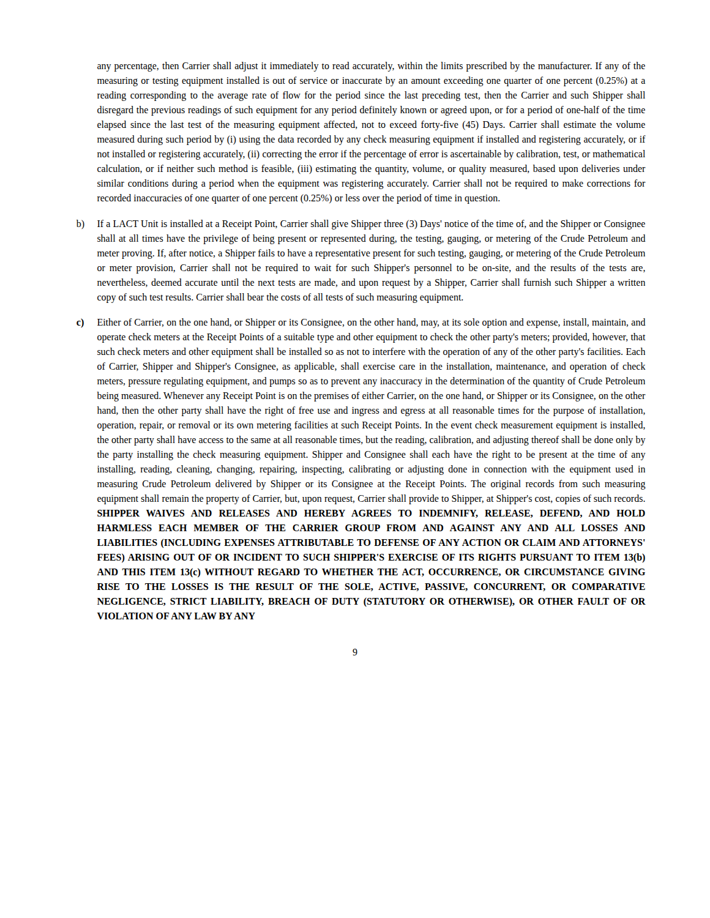any percentage, then Carrier shall adjust it immediately to read accurately, within the limits prescribed by the manufacturer. If any of the measuring or testing equipment installed is out of service or inaccurate by an amount exceeding one quarter of one percent (0.25%) at a reading corresponding to the average rate of flow for the period since the last preceding test, then the Carrier and such Shipper shall disregard the previous readings of such equipment for any period definitely known or agreed upon, or for a period of one-half of the time elapsed since the last test of the measuring equipment affected, not to exceed forty-five (45) Days. Carrier shall estimate the volume measured during such period by (i) using the data recorded by any check measuring equipment if installed and registering accurately, or if not installed or registering accurately, (ii) correcting the error if the percentage of error is ascertainable by calibration, test, or mathematical calculation, or if neither such method is feasible, (iii) estimating the quantity, volume, or quality measured, based upon deliveries under similar conditions during a period when the equipment was registering accurately. Carrier shall not be required to make corrections for recorded inaccuracies of one quarter of one percent (0.25%) or less over the period of time in question.
b)
If a LACT Unit is installed at a Receipt Point, Carrier shall give Shipper three (3) Days' notice of the time of, and the Shipper or Consignee shall at all times have the privilege of being present or represented during, the testing, gauging, or metering of the Crude Petroleum and meter proving. If, after notice, a Shipper fails to have a representative present for such testing, gauging, or metering of the Crude Petroleum or meter provision, Carrier shall not be required to wait for such Shipper's personnel to be on-site, and the results of the tests are, nevertheless, deemed accurate until the next tests are made, and upon request by a Shipper, Carrier shall furnish such Shipper a written copy of such test results. Carrier shall bear the costs of all tests of such measuring equipment.
c)
Either of Carrier, on the one hand, or Shipper or its Consignee, on the other hand, may, at its sole option and expense, install, maintain, and operate check meters at the Receipt Points of a suitable type and other equipment to check the other party's meters; provided, however, that such check meters and other equipment shall be installed so as not to interfere with the operation of any of the other party's facilities. Each of Carrier, Shipper and Shipper's Consignee, as applicable, shall exercise care in the installation, maintenance, and operation of check meters, pressure regulating equipment, and pumps so as to prevent any inaccuracy in the determination of the quantity of Crude Petroleum being measured. Whenever any Receipt Point is on the premises of either Carrier, on the one hand, or Shipper or its Consignee, on the other hand, then the other party shall have the right of free use and ingress and egress at all reasonable times for the purpose of installation, operation, repair, or removal or its own metering facilities at such Receipt Points. In the event check measurement equipment is installed, the other party shall have access to the same at all reasonable times, but the reading, calibration, and adjusting thereof shall be done only by the party installing the check measuring equipment. Shipper and Consignee shall each have the right to be present at the time of any installing, reading, cleaning, changing, repairing, inspecting, calibrating or adjusting done in connection with the equipment used in measuring Crude Petroleum delivered by Shipper or its Consignee at the Receipt Points. The original records from such measuring equipment shall remain the property of Carrier, but, upon request, Carrier shall provide to Shipper, at Shipper's cost, copies of such records. SHIPPER WAIVES AND RELEASES AND HEREBY AGREES TO INDEMNIFY, RELEASE, DEFEND, AND HOLD HARMLESS EACH MEMBER OF THE CARRIER GROUP FROM AND AGAINST ANY AND ALL LOSSES AND LIABILITIES (INCLUDING EXPENSES ATTRIBUTABLE TO DEFENSE OF ANY ACTION OR CLAIM AND ATTORNEYS' FEES) ARISING OUT OF OR INCIDENT TO SUCH SHIPPER'S EXERCISE OF ITS RIGHTS PURSUANT TO ITEM 13(b) AND THIS ITEM 13(c) WITHOUT REGARD TO WHETHER THE ACT, OCCURRENCE, OR CIRCUMSTANCE GIVING RISE TO THE LOSSES IS THE RESULT OF THE SOLE, ACTIVE, PASSIVE, CONCURRENT, OR COMPARATIVE NEGLIGENCE, STRICT LIABILITY, BREACH OF DUTY (STATUTORY OR OTHERWISE), OR OTHER FAULT OF OR VIOLATION OF ANY LAW BY ANY
9